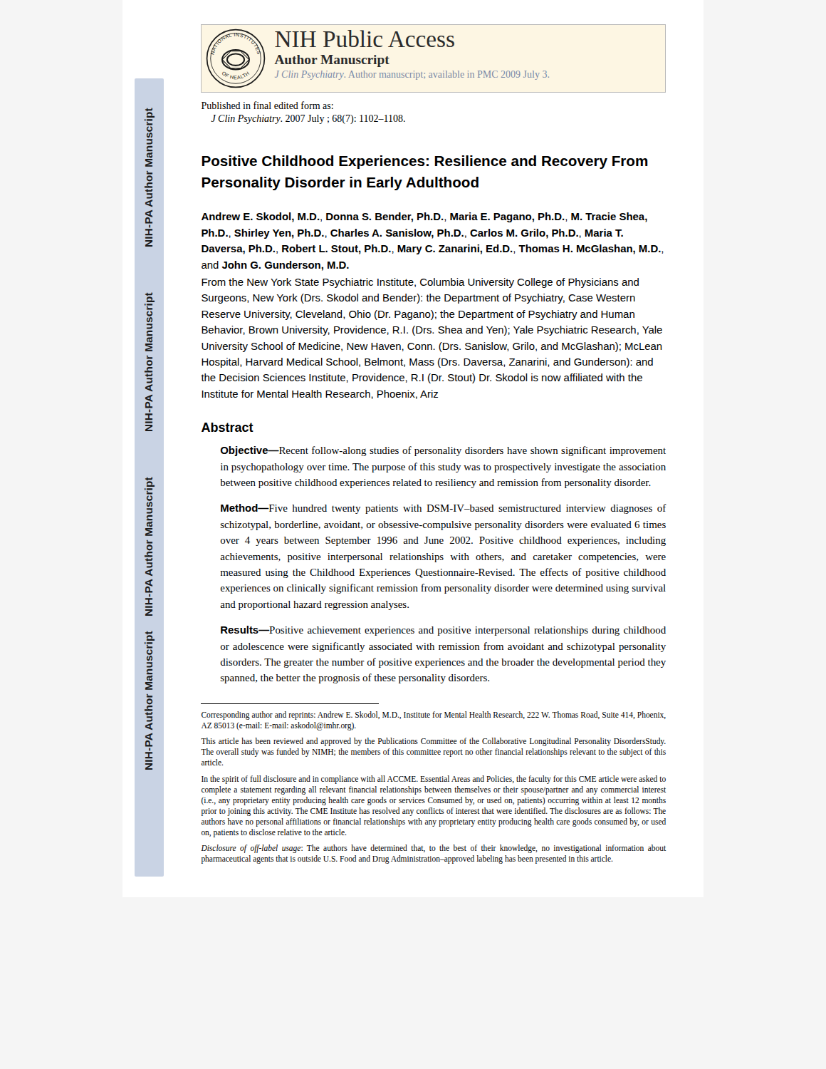NIH-PA Author Manuscript NIH-PA Author Manuscript NIH-PA Author Manuscript NIH-PA Author Manuscript
NATIONAL INSTITUTES OF HEALTH
NIH Public Access
Author Manuscript
J Clin Psychiatry. Author manuscript; available in PMC 2009 July 3.
Published in final edited form as:
J Clin Psychiatry. 2007 July ; 68(7): 1102–1108.
Positive Childhood Experiences: Resilience and Recovery From Personality Disorder in Early Adulthood
Andrew E. Skodol, M.D., Donna S. Bender, Ph.D., Maria E. Pagano, Ph.D., M. Tracie Shea, Ph.D., Shirley Yen, Ph.D., Charles A. Sanislow, Ph.D., Carlos M. Grilo, Ph.D., Maria T. Daversa, Ph.D., Robert L. Stout, Ph.D., Mary C. Zanarini, Ed.D., Thomas H. McGlashan, M.D., and John G. Gunderson, M.D.
From the New York State Psychiatric Institute, Columbia University College of Physicians and Surgeons, New York (Drs. Skodol and Bender): the Department of Psychiatry, Case Western Reserve University, Cleveland, Ohio (Dr. Pagano); the Department of Psychiatry and Human Behavior, Brown University, Providence, R.I. (Drs. Shea and Yen); Yale Psychiatric Research, Yale University School of Medicine, New Haven, Conn. (Drs. Sanislow, Grilo, and McGlashan); McLean Hospital, Harvard Medical School, Belmont, Mass (Drs. Daversa, Zanarini, and Gunderson): and the Decision Sciences Institute, Providence, R.I (Dr. Stout) Dr. Skodol is now affiliated with the Institute for Mental Health Research, Phoenix, Ariz
Abstract
Objective—Recent follow-along studies of personality disorders have shown significant improvement in psychopathology over time. The purpose of this study was to prospectively investigate the association between positive childhood experiences related to resiliency and remission from personality disorder.
Method—Five hundred twenty patients with DSM-IV–based semistructured interview diagnoses of schizotypal, borderline, avoidant, or obsessive-compulsive personality disorders were evaluated 6 times over 4 years between September 1996 and June 2002. Positive childhood experiences, including achievements, positive interpersonal relationships with others, and caretaker competencies, were measured using the Childhood Experiences Questionnaire-Revised. The effects of positive childhood experiences on clinically significant remission from personality disorder were determined using survival and proportional hazard regression analyses.
Results—Positive achievement experiences and positive interpersonal relationships during childhood or adolescence were significantly associated with remission from avoidant and schizotypal personality disorders. The greater the number of positive experiences and the broader the developmental period they spanned, the better the prognosis of these personality disorders.
Corresponding author and reprints: Andrew E. Skodol, M.D., Institute for Mental Health Research, 222 W. Thomas Road, Suite 414, Phoenix, AZ 85013 (e-mail: E-mail: askodol@imhr.org).
This article has been reviewed and approved by the Publications Committee of the Collaborative Longitudinal Personality DisordersStudy. The overall study was funded by NIMH; the members of this committee report no other financial relationships relevant to the subject of this article.
In the spirit of full disclosure and in compliance with all ACCME. Essential Areas and Policies, the faculty for this CME article were asked to complete a statement regarding all relevant financial relationships between themselves or their spouse/partner and any commercial interest (i.e., any proprietary entity producing health care goods or services Consumed by, or used on, patients) occurring within at least 12 months prior to joining this activity. The CME Institute has resolved any conflicts of interest that were identified. The disclosures are as follows: The authors have no personal affiliations or financial relationships with any proprietary entity producing health care goods consumed by, or used on, patients to disclose relative to the article.
Disclosure of off-label usage: The authors have determined that, to the best of their knowledge, no investigational information about pharmaceutical agents that is outside U.S. Food and Drug Administration–approved labeling has been presented in this article.